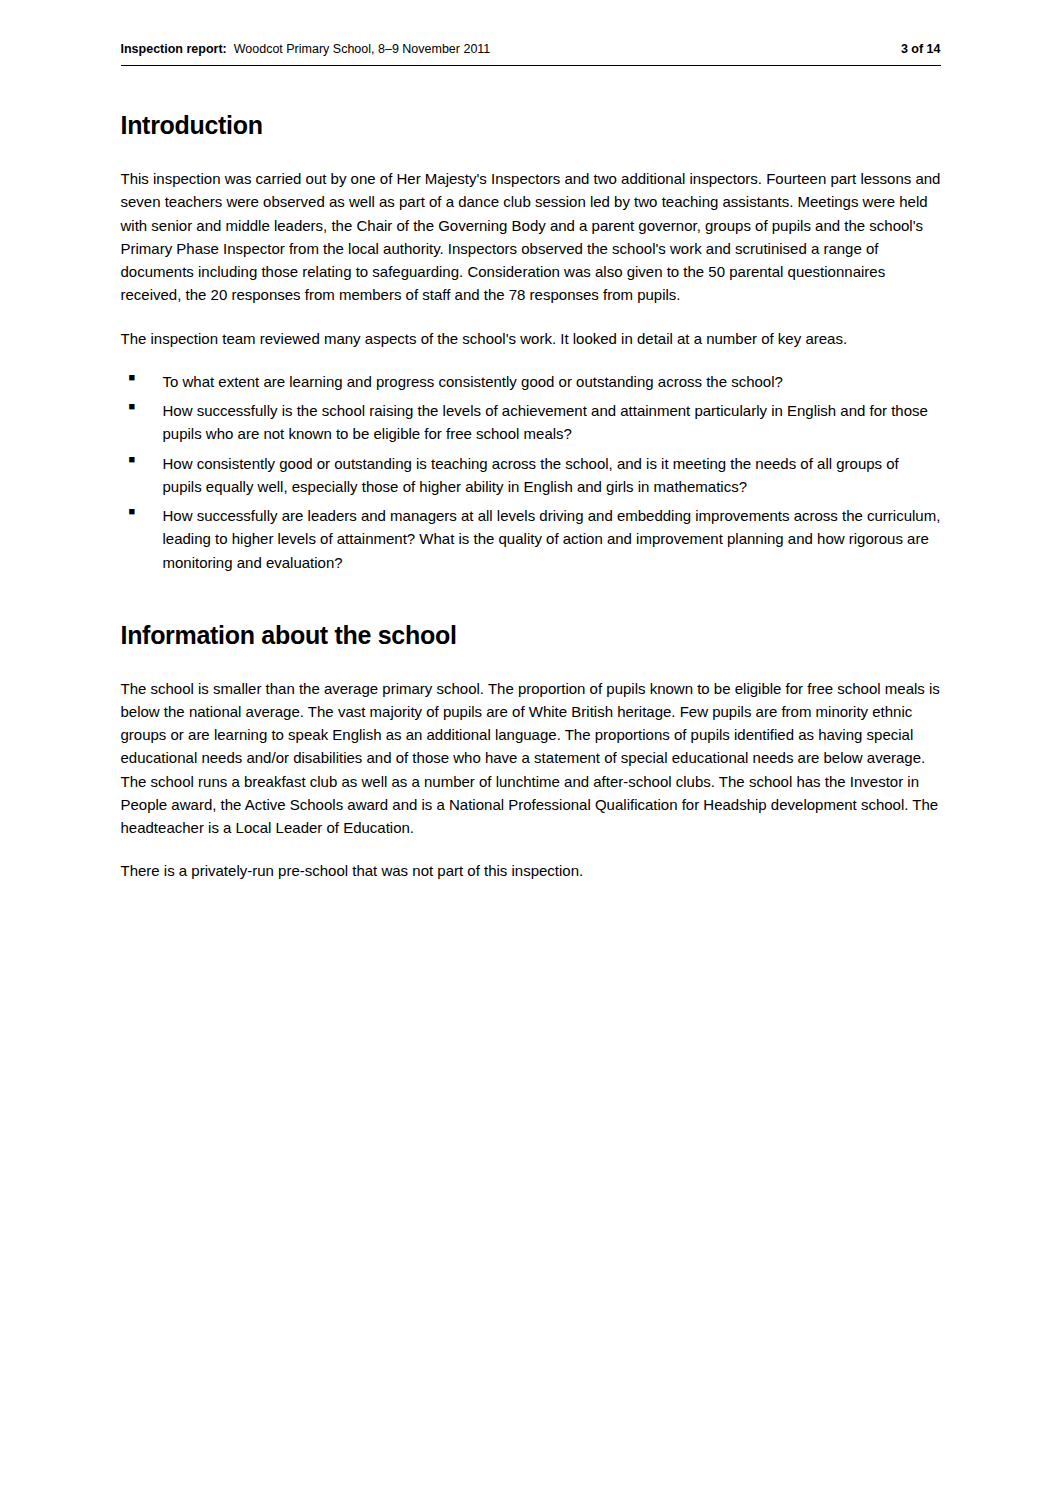Inspection report: Woodcot Primary School, 8–9 November 2011
3 of 14
Introduction
This inspection was carried out by one of Her Majesty's Inspectors and two additional inspectors. Fourteen part lessons and seven teachers were observed as well as part of a dance club session led by two teaching assistants. Meetings were held with senior and middle leaders, the Chair of the Governing Body and a parent governor, groups of pupils and the school's Primary Phase Inspector from the local authority. Inspectors observed the school's work and scrutinised a range of documents including those relating to safeguarding. Consideration was also given to the 50 parental questionnaires received, the 20 responses from members of staff and the 78 responses from pupils.
The inspection team reviewed many aspects of the school's work. It looked in detail at a number of key areas.
To what extent are learning and progress consistently good or outstanding across the school?
How successfully is the school raising the levels of achievement and attainment particularly in English and for those pupils who are not known to be eligible for free school meals?
How consistently good or outstanding is teaching across the school, and is it meeting the needs of all groups of pupils equally well, especially those of higher ability in English and girls in mathematics?
How successfully are leaders and managers at all levels driving and embedding improvements across the curriculum, leading to higher levels of attainment? What is the quality of action and improvement planning and how rigorous are monitoring and evaluation?
Information about the school
The school is smaller than the average primary school. The proportion of pupils known to be eligible for free school meals is below the national average. The vast majority of pupils are of White British heritage. Few pupils are from minority ethnic groups or are learning to speak English as an additional language. The proportions of pupils identified as having special educational needs and/or disabilities and of those who have a statement of special educational needs are below average. The school runs a breakfast club as well as a number of lunchtime and after-school clubs. The school has the Investor in People award, the Active Schools award and is a National Professional Qualification for Headship development school. The headteacher is a Local Leader of Education.
There is a privately-run pre-school that was not part of this inspection.